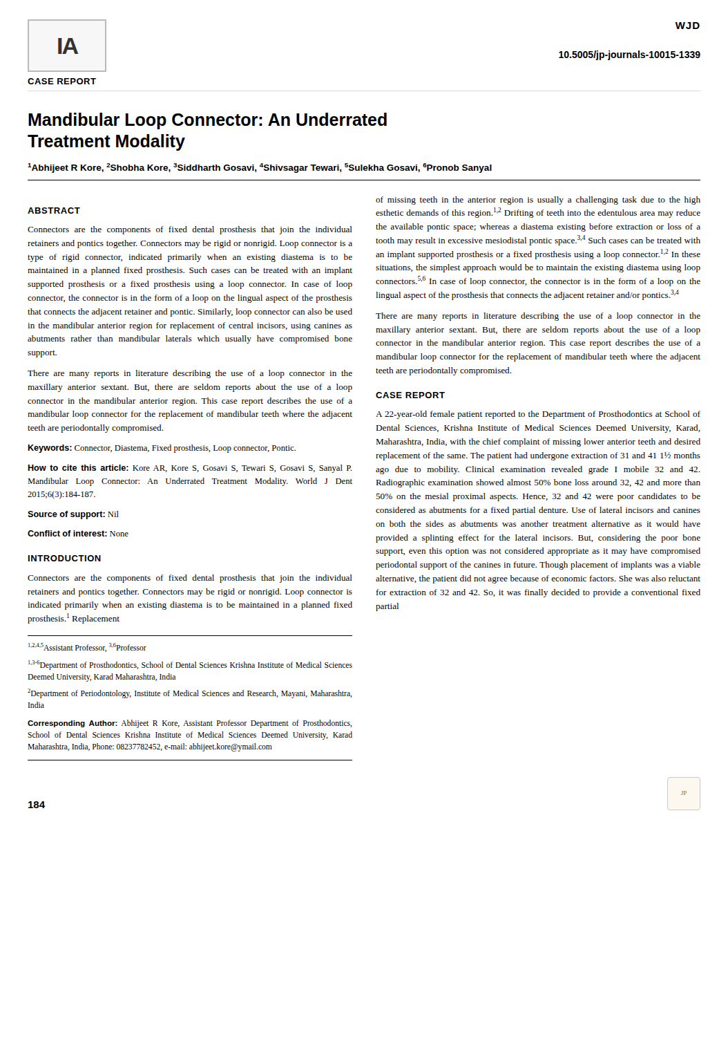IA
CASE REPORT
WJD
10.5005/jp-journals-10015-1339
Mandibular Loop Connector: An Underrated
Treatment Modality
1Abhijeet R Kore, 2Shobha Kore, 3Siddharth Gosavi, 4Shivsagar Tewari, 5Sulekha Gosavi, 6Pronob Sanyal
ABSTRACT
Connectors are the components of fixed dental prosthesis that join the individual retainers and pontics together. Connectors may be rigid or nonrigid. Loop connector is a type of rigid connector, indicated primarily when an existing diastema is to be maintained in a planned fixed prosthesis. Such cases can be treated with an implant supported prosthesis or a fixed prosthesis using a loop connector. In case of loop connector, the connector is in the form of a loop on the lingual aspect of the prosthesis that connects the adjacent retainer and pontic. Similarly, loop connector can also be used in the mandibular anterior region for replacement of central incisors, using canines as abutments rather than mandibular laterals which usually have compromised bone support.
There are many reports in literature describing the use of a loop connector in the maxillary anterior sextant. But, there are seldom reports about the use of a loop connector in the mandibular anterior region. This case report describes the use of a mandibular loop connector for the replacement of mandibular teeth where the adjacent teeth are periodontally compromised.
Keywords: Connector, Diastema, Fixed prosthesis, Loop connector, Pontic.
How to cite this article: Kore AR, Kore S, Gosavi S, Tewari S, Gosavi S, Sanyal P. Mandibular Loop Connector: An Underrated Treatment Modality. World J Dent 2015;6(3):184-187.
Source of support: Nil
Conflict of interest: None
INTRODUCTION
Connectors are the components of fixed dental prosthesis that join the individual retainers and pontics together. Connectors may be rigid or nonrigid. Loop connector is indicated primarily when an existing diastema is to be maintained in a planned fixed prosthesis.1 Replacement
1,2,4,5Assistant Professor, 3,6Professor
1,3-6Department of Prosthodontics, School of Dental Sciences Krishna Institute of Medical Sciences Deemed University, Karad Maharashtra, India
2Department of Periodontology, Institute of Medical Sciences and Research, Mayani, Maharashtra, India
Corresponding Author: Abhijeet R Kore, Assistant Professor Department of Prosthodontics, School of Dental Sciences Krishna Institute of Medical Sciences Deemed University, Karad Maharashtra, India, Phone: 08237782452, e-mail: abhijeet.kore@ymail.com
of missing teeth in the anterior region is usually a challenging task due to the high esthetic demands of this region.1,2 Drifting of teeth into the edentulous area may reduce the available pontic space; whereas a diastema existing before extraction or loss of a tooth may result in excessive mesiodistal pontic space.3,4 Such cases can be treated with an implant supported prosthesis or a fixed prosthesis using a loop connector.1,2 In these situations, the simplest approach would be to maintain the existing diastema using loop connectors.5,6 In case of loop connector, the connector is in the form of a loop on the lingual aspect of the prosthesis that connects the adjacent retainer and/or pontics.3,4
There are many reports in literature describing the use of a loop connector in the maxillary anterior sextant. But, there are seldom reports about the use of a loop connector in the mandibular anterior region. This case report describes the use of a mandibular loop connector for the replacement of mandibular teeth where the adjacent teeth are periodontally compromised.
CASE REPORT
A 22-year-old female patient reported to the Department of Prosthodontics at School of Dental Sciences, Krishna Institute of Medical Sciences Deemed University, Karad, Maharashtra, India, with the chief complaint of missing lower anterior teeth and desired replacement of the same. The patient had undergone extraction of 31 and 41 1½ months ago due to mobility. Clinical examination revealed grade I mobile 32 and 42. Radiographic examination showed almost 50% bone loss around 32, 42 and more than 50% on the mesial proximal aspects. Hence, 32 and 42 were poor candidates to be considered as abutments for a fixed partial denture. Use of lateral incisors and canines on both the sides as abutments was another treatment alternative as it would have provided a splinting effect for the lateral incisors. But, considering the poor bone support, even this option was not considered appropriate as it may have compromised periodontal support of the canines in future. Though placement of implants was a viable alternative, the patient did not agree because of economic factors. She was also reluctant for extraction of 32 and 42. So, it was finally decided to provide a conventional fixed partial
184
JP